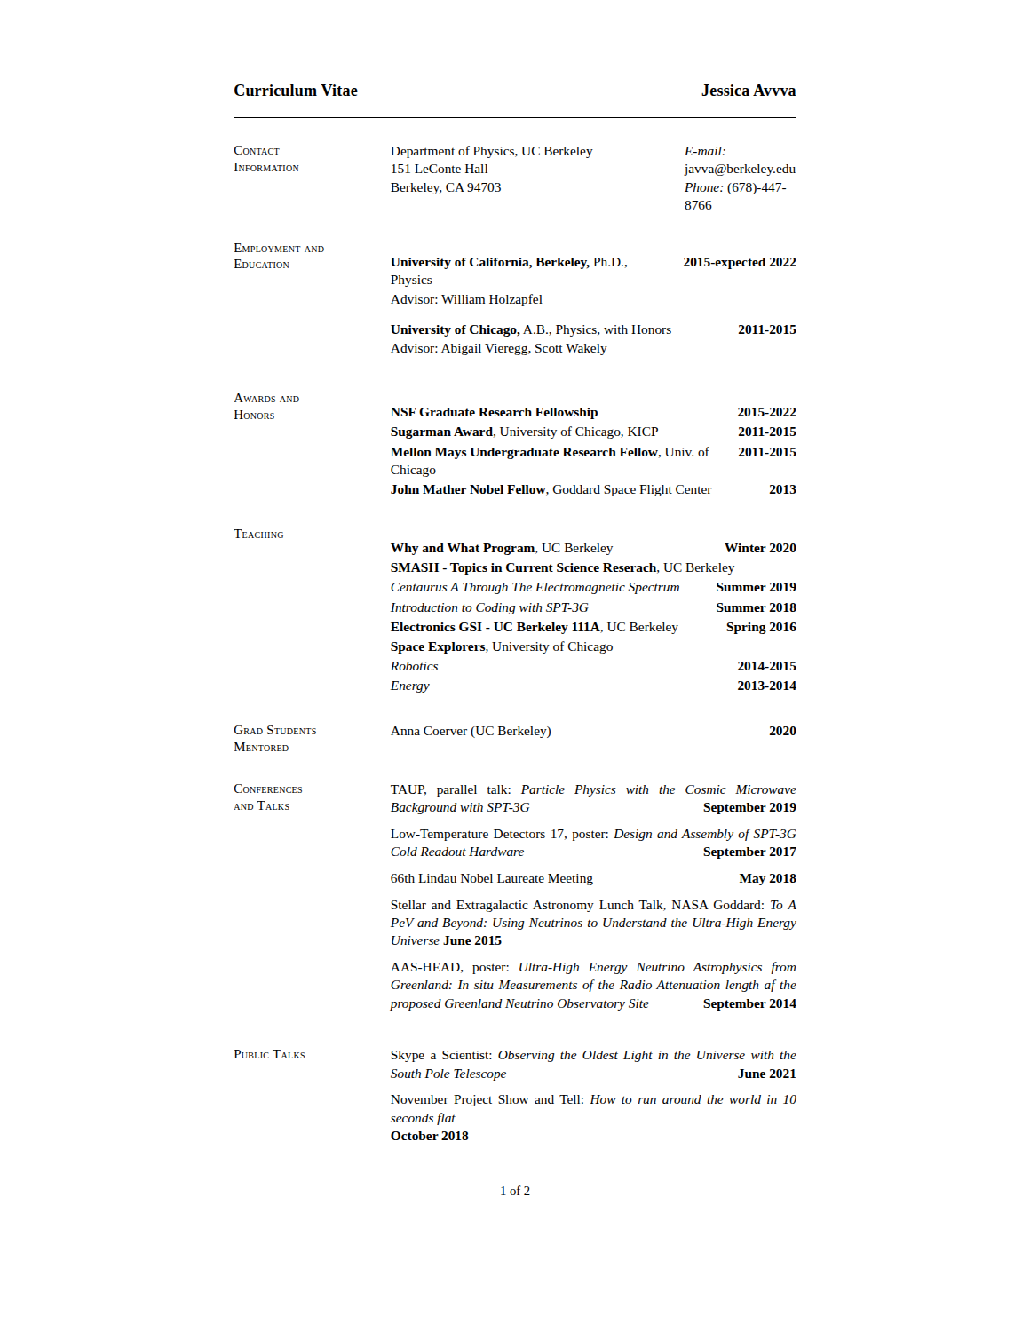Curriculum Vitae
Jessica Avvva
ContactInformation
Department of Physics, UC Berkeley
151 LeConte Hall
Berkeley, CA 94703
E-mail: javva@berkeley.edu
Phone: (678)-447-8766
Employment andEducation
University of California, Berkeley, Ph.D., Physics
2015-expected 2022
Advisor: William Holzapfel
University of Chicago, A.B., Physics, with Honors
2011-2015
Advisor: Abigail Vieregg, Scott Wakely
Awards andHonors
NSF Graduate Research Fellowship
2015-2022
Sugarman Award, University of Chicago, KICP
2011-2015
Mellon Mays Undergraduate Research Fellow, Univ. of Chicago
2011-2015
John Mather Nobel Fellow, Goddard Space Flight Center
2013
Teaching
Why and What Program, UC Berkeley
Winter 2020
SMASH - Topics in Current Science Reserach, UC Berkeley
Centaurus A Through The Electromagnetic Spectrum
Summer 2019
Introduction to Coding with SPT-3G
Summer 2018
Electronics GSI - UC Berkeley 111A, UC Berkeley
Spring 2016
Space Explorers, University of Chicago
Robotics
2014-2015
Energy
2013-2014
Grad StudentsMentored
Anna Coerver (UC Berkeley)
2020
Conferencesand Talks
TAUP, parallel talk: Particle Physics with the Cosmic Microwave Background with SPT-3G September 2019
Low-Temperature Detectors 17, poster: Design and Assembly of SPT-3G Cold Readout Hardware September 2017
66th Lindau Nobel Laureate Meeting May 2018
Stellar and Extragalactic Astronomy Lunch Talk, NASA Goddard: To A PeV and Beyond: Using Neutrinos to Understand the Ultra-High Energy Universe June 2015
AAS-HEAD, poster: Ultra-High Energy Neutrino Astrophysics from Greenland: In situ Measurements of the Radio Attenuation length af the proposed Greenland Neutrino Observatory Site September 2014
Public Talks
Skype a Scientist: Observing the Oldest Light in the Universe with the South Pole Telescope June 2021
November Project Show and Tell: How to run around the world in 10 seconds flat
October 2018
1 of 2